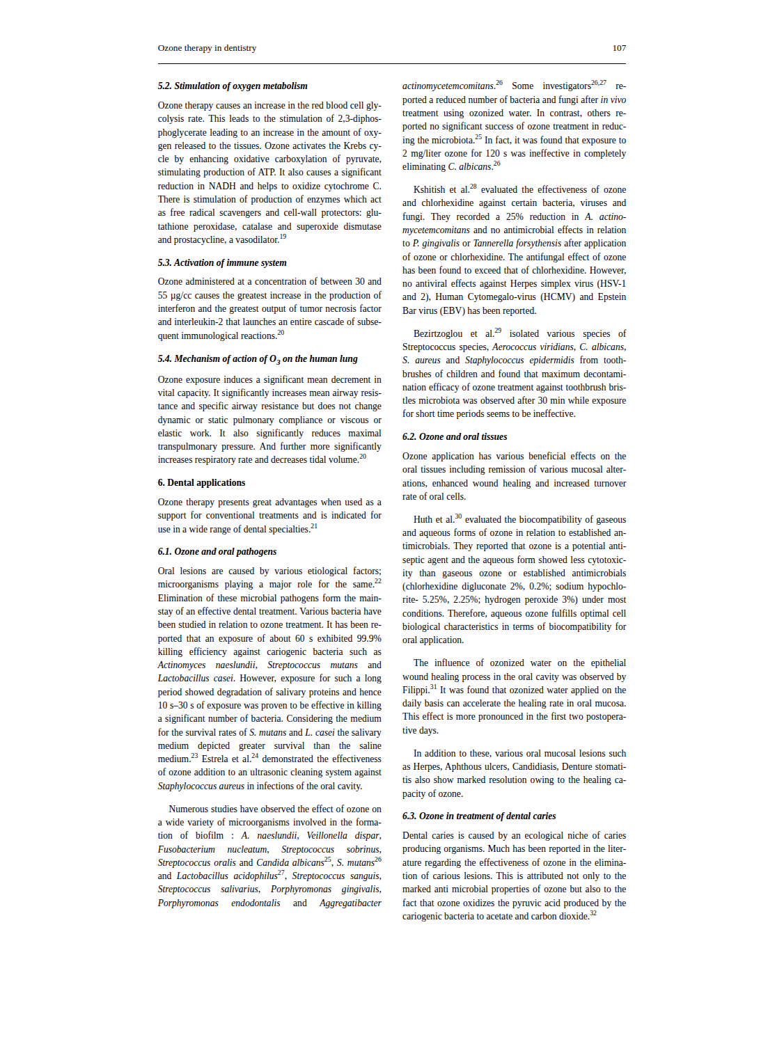Ozone therapy in dentistry 107
5.2. Stimulation of oxygen metabolism
Ozone therapy causes an increase in the red blood cell glycolysis rate. This leads to the stimulation of 2,3-diphosphoglycerate leading to an increase in the amount of oxygen released to the tissues. Ozone activates the Krebs cycle by enhancing oxidative carboxylation of pyruvate, stimulating production of ATP. It also causes a significant reduction in NADH and helps to oxidize cytochrome C. There is stimulation of production of enzymes which act as free radical scavengers and cell-wall protectors: glutathione peroxidase, catalase and superoxide dismutase and prostacycline, a vasodilator.19
5.3. Activation of immune system
Ozone administered at a concentration of between 30 and 55 µg/cc causes the greatest increase in the production of interferon and the greatest output of tumor necrosis factor and interleukin-2 that launches an entire cascade of subsequent immunological reactions.20
5.4. Mechanism of action of O3 on the human lung
Ozone exposure induces a significant mean decrement in vital capacity. It significantly increases mean airway resistance and specific airway resistance but does not change dynamic or static pulmonary compliance or viscous or elastic work. It also significantly reduces maximal transpulmonary pressure. And further more significantly increases respiratory rate and decreases tidal volume.20
6. Dental applications
Ozone therapy presents great advantages when used as a support for conventional treatments and is indicated for use in a wide range of dental specialties.21
6.1. Ozone and oral pathogens
Oral lesions are caused by various etiological factors; microorganisms playing a major role for the same.22 Elimination of these microbial pathogens form the mainstay of an effective dental treatment. Various bacteria have been studied in relation to ozone treatment. It has been reported that an exposure of about 60 s exhibited 99.9% killing efficiency against cariogenic bacteria such as Actinomyces naeslundii, Streptococcus mutans and Lactobacillus casei. However, exposure for such a long period showed degradation of salivary proteins and hence 10 s–30 s of exposure was proven to be effective in killing a significant number of bacteria. Considering the medium for the survival rates of S. mutans and L. casei the salivary medium depicted greater survival than the saline medium.23 Estrela et al.24 demonstrated the effectiveness of ozone addition to an ultrasonic cleaning system against Staphylococcus aureus in infections of the oral cavity.
Numerous studies have observed the effect of ozone on a wide variety of microorganisms involved in the formation of biofilm : A. naeslundii, Veillonella dispar, Fusobacterium nucleatum, Streptococcus sobrinus, Streptococcus oralis and Candida albicans25, S. mutans26 and Lactobacillus acidophilus27, Streptococcus sanguis, Streptococcus salivarius, Porphyromonas gingivalis, Porphyromonas endodontalis and Aggregatibacter actinomycetemcomitans.26 Some investigators26,27 reported a reduced number of bacteria and fungi after in vivo treatment using ozonized water. In contrast, others reported no significant success of ozone treatment in reducing the microbiota.25 In fact, it was found that exposure to 2 mg/liter ozone for 120 s was ineffective in completely eliminating C. albicans.26
Kshitish et al.28 evaluated the effectiveness of ozone and chlorhexidine against certain bacteria, viruses and fungi. They recorded a 25% reduction in A. actinomycetemcomitans and no antimicrobial effects in relation to P. gingivalis or Tannerella forsythensis after application of ozone or chlorhexidine. The antifungal effect of ozone has been found to exceed that of chlorhexidine. However, no antiviral effects against Herpes simplex virus (HSV-1 and 2), Human Cytomegalo-virus (HCMV) and Epstein Bar virus (EBV) has been reported.
Bezirtzoglou et al.29 isolated various species of Streptococcus species, Aerococcus viridians, C. albicans, S. aureus and Staphylococcus epidermidis from toothbrushes of children and found that maximum decontamination efficacy of ozone treatment against toothbrush bristles microbiota was observed after 30 min while exposure for short time periods seems to be ineffective.
6.2. Ozone and oral tissues
Ozone application has various beneficial effects on the oral tissues including remission of various mucosal alterations, enhanced wound healing and increased turnover rate of oral cells.
Huth et al.30 evaluated the biocompatibility of gaseous and aqueous forms of ozone in relation to established antimicrobials. They reported that ozone is a potential antiseptic agent and the aqueous form showed less cytotoxicity than gaseous ozone or established antimicrobials (chlorhexidine digluconate 2%, 0.2%; sodium hypochlorite- 5.25%, 2.25%; hydrogen peroxide 3%) under most conditions. Therefore, aqueous ozone fulfills optimal cell biological characteristics in terms of biocompatibility for oral application.
The influence of ozonized water on the epithelial wound healing process in the oral cavity was observed by Filippi.31 It was found that ozonized water applied on the daily basis can accelerate the healing rate in oral mucosa. This effect is more pronounced in the first two postoperative days.
In addition to these, various oral mucosal lesions such as Herpes, Aphthous ulcers, Candidiasis, Denture stomatitis also show marked resolution owing to the healing capacity of ozone.
6.3. Ozone in treatment of dental caries
Dental caries is caused by an ecological niche of caries producing organisms. Much has been reported in the literature regarding the effectiveness of ozone in the elimination of carious lesions. This is attributed not only to the marked anti microbial properties of ozone but also to the fact that ozone oxidizes the pyruvic acid produced by the cariogenic bacteria to acetate and carbon dioxide.32